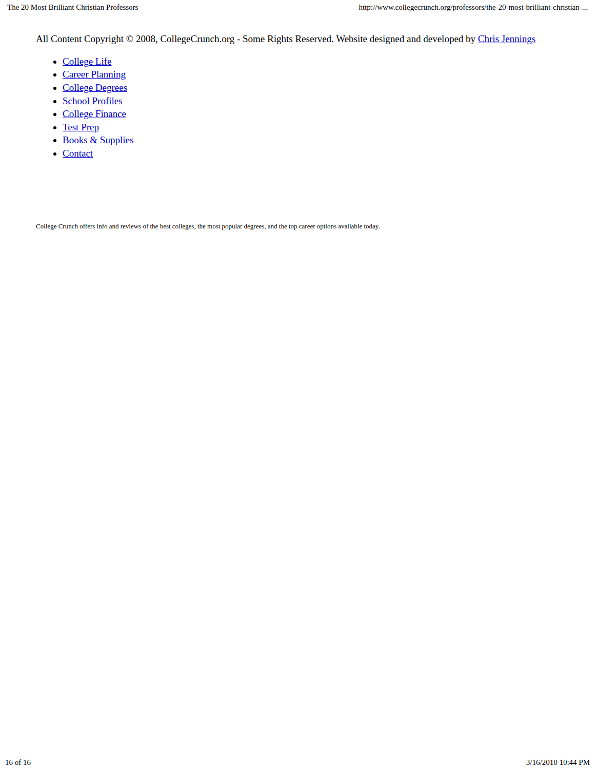The 20 Most Brilliant Christian Professors http://www.collegecrunch.org/professors/the-20-most-brilliant-christian-...
All Content Copyright © 2008, CollegeCrunch.org - Some Rights Reserved. Website designed and developed by Chris Jennings
College Life
Career Planning
College Degrees
School Profiles
College Finance
Test Prep
Books & Supplies
Contact
College Crunch offers info and reviews of the best colleges, the most popular degrees, and the top career options available today.
16 of 16 3/16/2010 10:44 PM